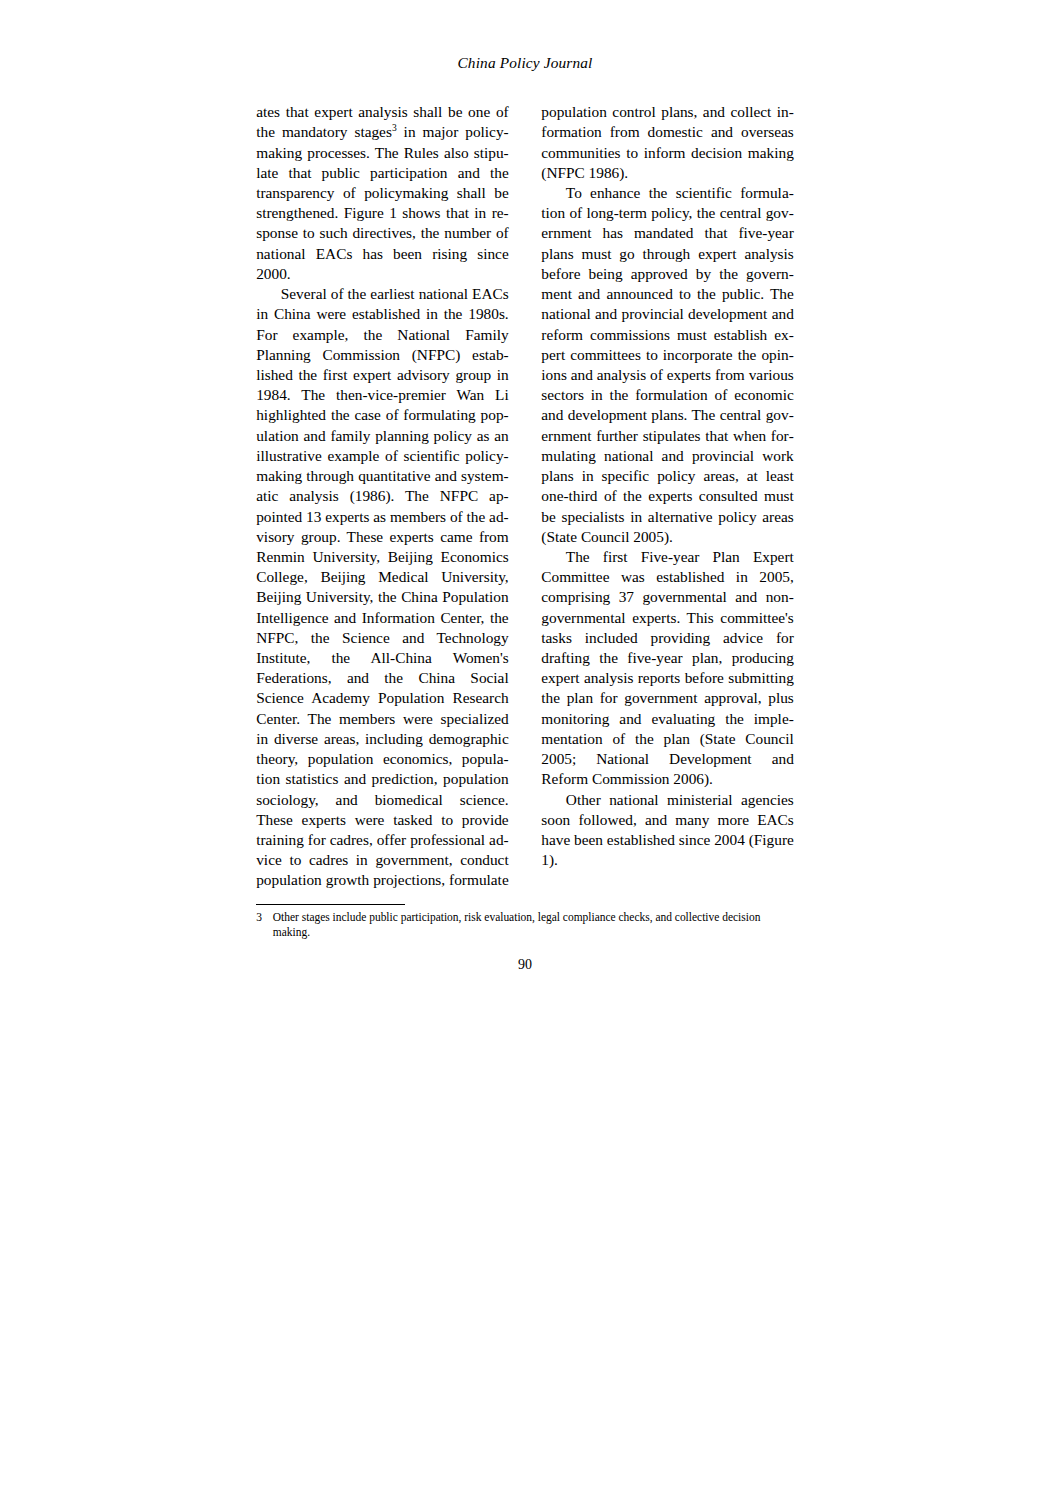China Policy Journal
ates that expert analysis shall be one of the mandatory stages3 in major policymaking processes. The Rules also stipulate that public participation and the transparency of policymaking shall be strengthened. Figure 1 shows that in response to such directives, the number of national EACs has been rising since 2000.
Several of the earliest national EACs in China were established in the 1980s. For example, the National Family Planning Commission (NFPC) established the first expert advisory group in 1984. The then-vice-premier Wan Li highlighted the case of formulating population and family planning policy as an illustrative example of scientific policymaking through quantitative and systematic analysis (1986). The NFPC appointed 13 experts as members of the advisory group. These experts came from Renmin University, Beijing Economics College, Beijing Medical University, Beijing University, the China Population Intelligence and Information Center, the NFPC, the Science and Technology Institute, the All-China Women's Federations, and the China Social Science Academy Population Research Center. The members were specialized in diverse areas, including demographic theory, population economics, population statistics and prediction, population sociology, and biomedical science. These experts were tasked to provide training for cadres, offer professional advice to cadres in government, conduct population growth projections, formulate population control plans, and collect information from domestic and overseas communities to inform decision making (NFPC 1986).
To enhance the scientific formulation of long-term policy, the central government has mandated that five-year plans must go through expert analysis before being approved by the government and announced to the public. The national and provincial development and reform commissions must establish expert committees to incorporate the opinions and analysis of experts from various sectors in the formulation of economic and development plans. The central government further stipulates that when formulating national and provincial work plans in specific policy areas, at least one-third of the experts consulted must be specialists in alternative policy areas (State Council 2005).
The first Five-year Plan Expert Committee was established in 2005, comprising 37 governmental and nongovernmental experts. This committee's tasks included providing advice for drafting the five-year plan, producing expert analysis reports before submitting the plan for government approval, plus monitoring and evaluating the implementation of the plan (State Council 2005; National Development and Reform Commission 2006).
Other national ministerial agencies soon followed, and many more EACs have been established since 2004 (Figure 1).
3 Other stages include public participation, risk evaluation, legal compliance checks, and collective decision making.
90